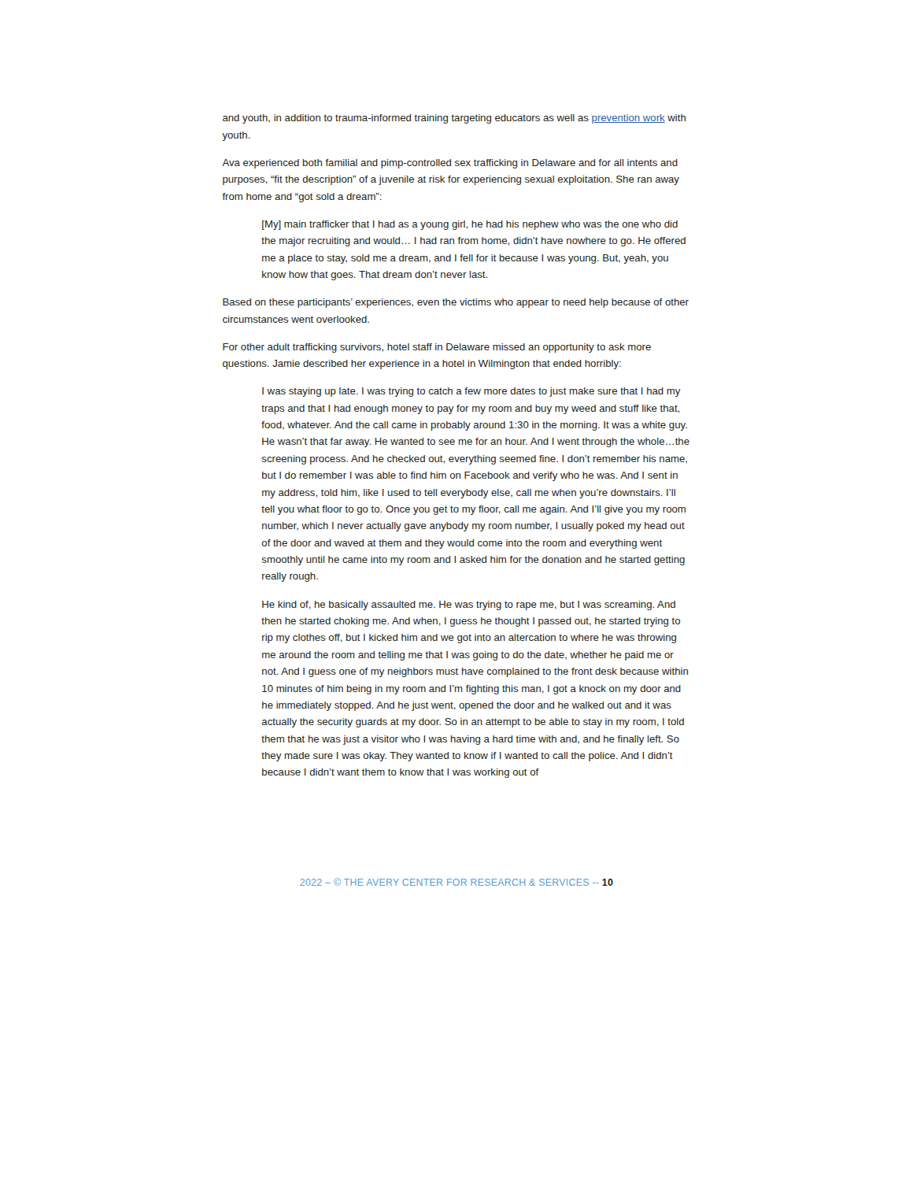and youth, in addition to trauma-informed training targeting educators as well as prevention work with youth.
Ava experienced both familial and pimp-controlled sex trafficking in Delaware and for all intents and purposes, “fit the description” of a juvenile at risk for experiencing sexual exploitation. She ran away from home and “got sold a dream”:
[My] main trafficker that I had as a young girl, he had his nephew who was the one who did the major recruiting and would… I had ran from home, didn’t have nowhere to go. He offered me a place to stay, sold me a dream, and I fell for it because I was young. But, yeah, you know how that goes. That dream don’t never last.
Based on these participants’ experiences, even the victims who appear to need help because of other circumstances went overlooked.
For other adult trafficking survivors, hotel staff in Delaware missed an opportunity to ask more questions. Jamie described her experience in a hotel in Wilmington that ended horribly:
I was staying up late. I was trying to catch a few more dates to just make sure that I had my traps and that I had enough money to pay for my room and buy my weed and stuff like that, food, whatever. And the call came in probably around 1:30 in the morning. It was a white guy. He wasn’t that far away. He wanted to see me for an hour. And I went through the whole…the screening process. And he checked out, everything seemed fine. I don’t remember his name, but I do remember I was able to find him on Facebook and verify who he was. And I sent in my address, told him, like I used to tell everybody else, call me when you’re downstairs. I’ll tell you what floor to go to. Once you get to my floor, call me again. And I’ll give you my room number, which I never actually gave anybody my room number, I usually poked my head out of the door and waved at them and they would come into the room and everything went smoothly until he came into my room and I asked him for the donation and he started getting really rough.
He kind of, he basically assaulted me. He was trying to rape me, but I was screaming. And then he started choking me. And when, I guess he thought I passed out, he started trying to rip my clothes off, but I kicked him and we got into an altercation to where he was throwing me around the room and telling me that I was going to do the date, whether he paid me or not. And I guess one of my neighbors must have complained to the front desk because within 10 minutes of him being in my room and I’m fighting this man, I got a knock on my door and he immediately stopped. And he just went, opened the door and he walked out and it was actually the security guards at my door. So in an attempt to be able to stay in my room, I told them that he was just a visitor who I was having a hard time with and, and he finally left. So they made sure I was okay. They wanted to know if I wanted to call the police. And I didn’t because I didn’t want them to know that I was working out of
2022 – © THE AVERY CENTER FOR RESEARCH & SERVICES -- 10